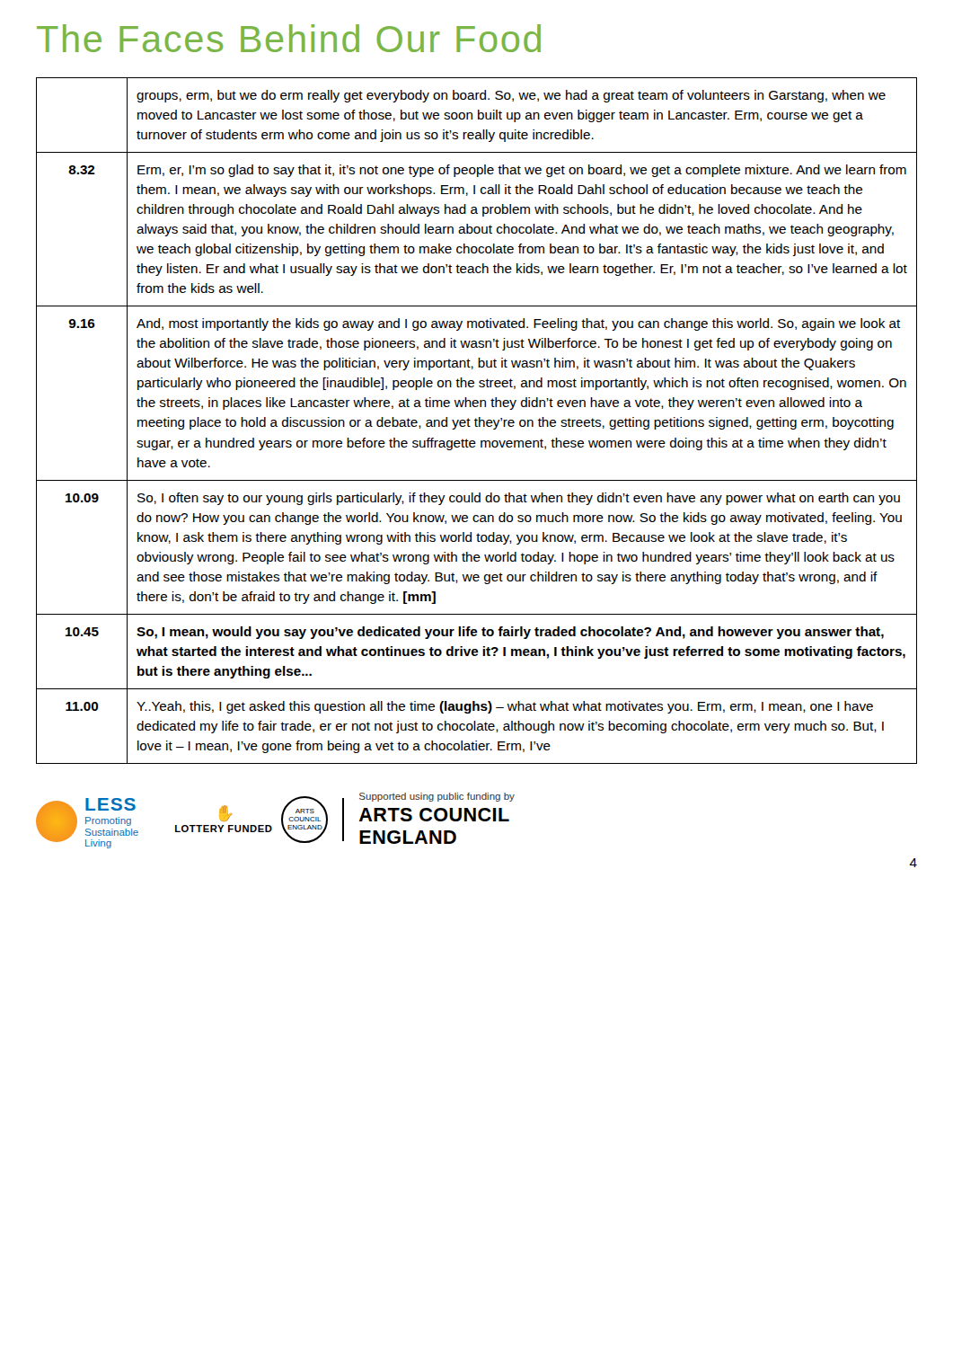The Faces Behind Our Food
| | groups, erm, but we do erm really get everybody on board. So, we, we had a great team of volunteers in Garstang, when we moved to Lancaster we lost some of those, but we soon built up an even bigger team in Lancaster. Erm, course we get a turnover of students erm who come and join us so it’s really quite incredible. |
| 8.32 | Erm, er, I’m so glad to say that it, it’s not one type of people that we get on board, we get a complete mixture. And we learn from them. I mean, we always say with our workshops. Erm, I call it the Roald Dahl school of education because we teach the children through chocolate and Roald Dahl always had a problem with schools, but he didn’t, he loved chocolate. And he always said that, you know, the children should learn about chocolate. And what we do, we teach maths, we teach geography, we teach global citizenship, by getting them to make chocolate from bean to bar. It’s a fantastic way, the kids just love it, and they listen. Er and what I usually say is that we don’t teach the kids, we learn together. Er, I’m not a teacher, so I’ve learned a lot from the kids as well. |
| 9.16 | And, most importantly the kids go away and I go away motivated. Feeling that, you can change this world. So, again we look at the abolition of the slave trade, those pioneers, and it wasn’t just Wilberforce. To be honest I get fed up of everybody going on about Wilberforce. He was the politician, very important, but it wasn’t him, it wasn’t about him. It was about the Quakers particularly who pioneered the [inaudible], people on the street, and most importantly, which is not often recognised, women. On the streets, in places like Lancaster where, at a time when they didn’t even have a vote, they weren’t even allowed into a meeting place to hold a discussion or a debate, and yet they’re on the streets, getting petitions signed, getting erm, boycotting sugar, er a hundred years or more before the suffragette movement, these women were doing this at a time when they didn’t have a vote. |
| 10.09 | So, I often say to our young girls particularly, if they could do that when they didn’t even have any power what on earth can you do now? How you can change the world. You know, we can do so much more now. So the kids go away motivated, feeling. You know, I ask them is there anything wrong with this world today, you know, erm. Because we look at the slave trade, it’s obviously wrong. People fail to see what’s wrong with the world today. I hope in two hundred years’ time they’ll look back at us and see those mistakes that we’re making today. But, we get our children to say is there anything today that’s wrong, and if there is, don’t be afraid to try and change it. [mm] |
| 10.45 | So, I mean, would you say you’ve dedicated your life to fairly traded chocolate? And, and however you answer that, what started the interest and what continues to drive it? I mean, I think you’ve just referred to some motivating factors, but is there anything else... |
| 11.00 | Y..Yeah, this, I get asked this question all the time (laughs) – what what what motivates you. Erm, erm, I mean, one I have dedicated my life to fair trade, er er not not just to chocolate, although now it’s becoming chocolate, erm very much so. But, I love it – I mean, I’ve gone from being a vet to a chocolatier. Erm, I’ve |
LESS
Promoting
Sustainable
Living
✋
LOTTERY FUNDED
ARTS
COUNCIL
ENGLAND
Supported using public funding by
ARTS COUNCIL
ENGLAND
4